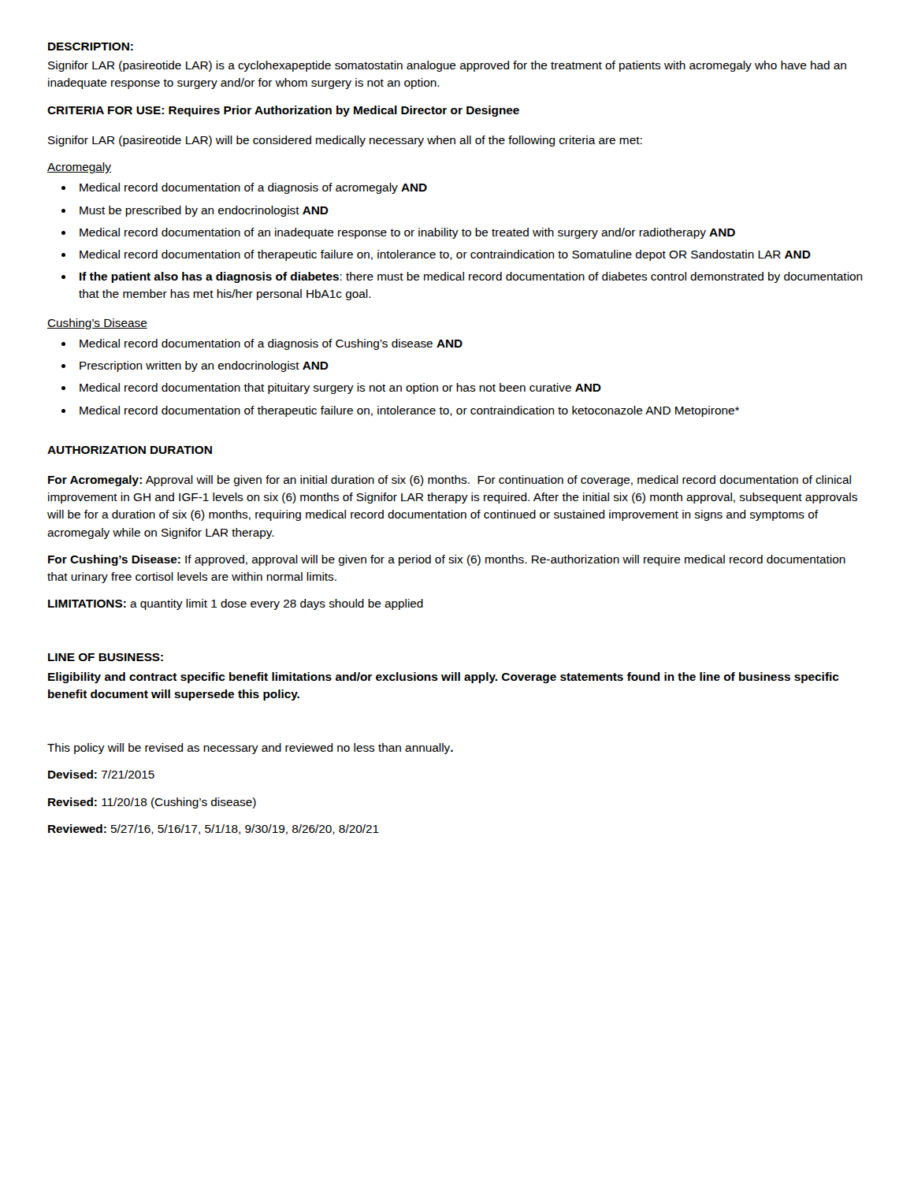DESCRIPTION:
Signifor LAR (pasireotide LAR) is a cyclohexapeptide somatostatin analogue approved for the treatment of patients with acromegaly who have had an inadequate response to surgery and/or for whom surgery is not an option.
CRITERIA FOR USE: Requires Prior Authorization by Medical Director or Designee
Signifor LAR (pasireotide LAR) will be considered medically necessary when all of the following criteria are met:
Acromegaly
Medical record documentation of a diagnosis of acromegaly AND
Must be prescribed by an endocrinologist AND
Medical record documentation of an inadequate response to or inability to be treated with surgery and/or radiotherapy AND
Medical record documentation of therapeutic failure on, intolerance to, or contraindication to Somatuline depot OR Sandostatin LAR AND
If the patient also has a diagnosis of diabetes: there must be medical record documentation of diabetes control demonstrated by documentation that the member has met his/her personal HbA1c goal.
Cushing’s Disease
Medical record documentation of a diagnosis of Cushing’s disease AND
Prescription written by an endocrinologist AND
Medical record documentation that pituitary surgery is not an option or has not been curative AND
Medical record documentation of therapeutic failure on, intolerance to, or contraindication to ketoconazole AND Metopirone*
AUTHORIZATION DURATION
For Acromegaly: Approval will be given for an initial duration of six (6) months. For continuation of coverage, medical record documentation of clinical improvement in GH and IGF-1 levels on six (6) months of Signifor LAR therapy is required. After the initial six (6) month approval, subsequent approvals will be for a duration of six (6) months, requiring medical record documentation of continued or sustained improvement in signs and symptoms of acromegaly while on Signifor LAR therapy.
For Cushing’s Disease: If approved, approval will be given for a period of six (6) months. Re-authorization will require medical record documentation that urinary free cortisol levels are within normal limits.
LIMITATIONS: a quantity limit 1 dose every 28 days should be applied
LINE OF BUSINESS:
Eligibility and contract specific benefit limitations and/or exclusions will apply. Coverage statements found in the line of business specific benefit document will supersede this policy.
This policy will be revised as necessary and reviewed no less than annually.
Devised: 7/21/2015
Revised: 11/20/18 (Cushing’s disease)
Reviewed: 5/27/16, 5/16/17, 5/1/18, 9/30/19, 8/26/20, 8/20/21